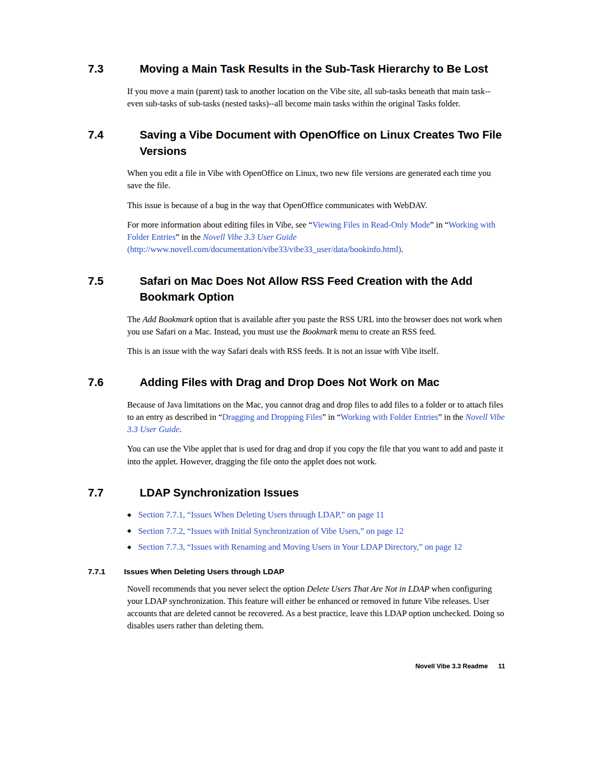7.3 Moving a Main Task Results in the Sub-Task Hierarchy to Be Lost
If you move a main (parent) task to another location on the Vibe site, all sub-tasks beneath that main task--even sub-tasks of sub-tasks (nested tasks)--all become main tasks within the original Tasks folder.
7.4 Saving a Vibe Document with OpenOffice on Linux Creates Two File Versions
When you edit a file in Vibe with OpenOffice on Linux, two new file versions are generated each time you save the file.
This issue is because of a bug in the way that OpenOffice communicates with WebDAV.
For more information about editing files in Vibe, see “Viewing Files in Read-Only Mode” in “Working with Folder Entries” in the Novell Vibe 3.3 User Guide (http://www.novell.com/documentation/vibe33/vibe33_user/data/bookinfo.html).
7.5 Safari on Mac Does Not Allow RSS Feed Creation with the Add Bookmark Option
The Add Bookmark option that is available after you paste the RSS URL into the browser does not work when you use Safari on a Mac. Instead, you must use the Bookmark menu to create an RSS feed.
This is an issue with the way Safari deals with RSS feeds. It is not an issue with Vibe itself.
7.6 Adding Files with Drag and Drop Does Not Work on Mac
Because of Java limitations on the Mac, you cannot drag and drop files to add files to a folder or to attach files to an entry as described in “Dragging and Dropping Files” in “Working with Folder Entries” in the Novell Vibe 3.3 User Guide.
You can use the Vibe applet that is used for drag and drop if you copy the file that you want to add and paste it into the applet. However, dragging the file onto the applet does not work.
7.7 LDAP Synchronization Issues
Section 7.7.1, “Issues When Deleting Users through LDAP,” on page 11
Section 7.7.2, “Issues with Initial Synchronization of Vibe Users,” on page 12
Section 7.7.3, “Issues with Renaming and Moving Users in Your LDAP Directory,” on page 12
7.7.1 Issues When Deleting Users through LDAP
Novell recommends that you never select the option Delete Users That Are Not in LDAP when configuring your LDAP synchronization. This feature will either be enhanced or removed in future Vibe releases. User accounts that are deleted cannot be recovered. As a best practice, leave this LDAP option unchecked. Doing so disables users rather than deleting them.
Novell Vibe 3.3 Readme11